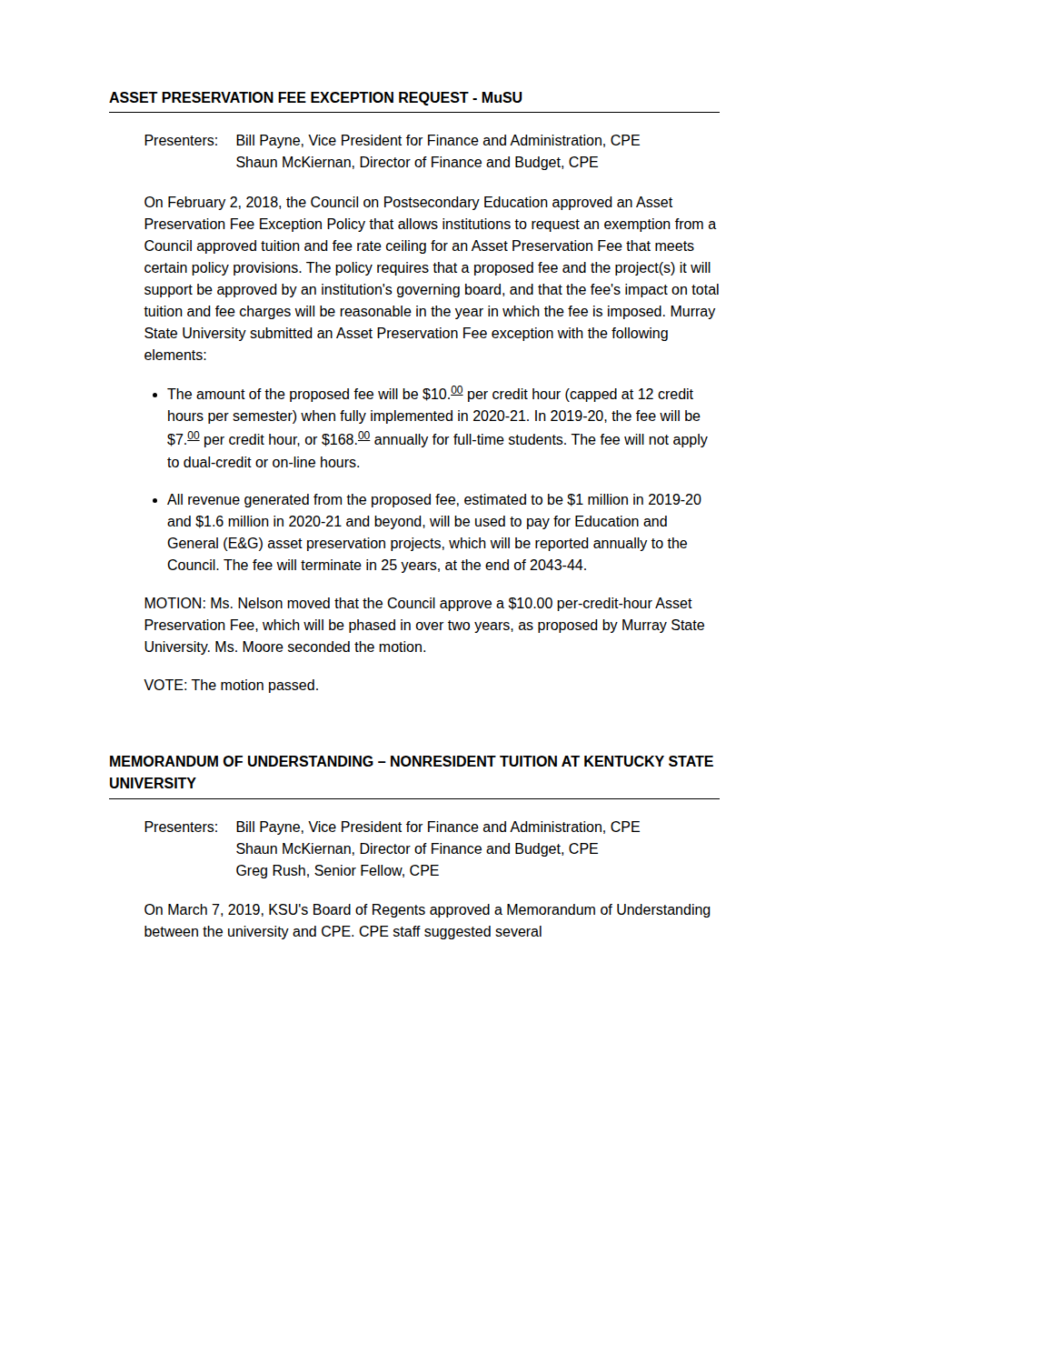ASSET PRESERVATION FEE EXCEPTION REQUEST - MuSU
| Presenters: | Bill Payne, Vice President for Finance and Administration, CPE Shaun McKiernan, Director of Finance and Budget, CPE |
On February 2, 2018, the Council on Postsecondary Education approved an Asset Preservation Fee Exception Policy that allows institutions to request an exemption from a Council approved tuition and fee rate ceiling for an Asset Preservation Fee that meets certain policy provisions. The policy requires that a proposed fee and the project(s) it will support be approved by an institution's governing board, and that the fee's impact on total tuition and fee charges will be reasonable in the year in which the fee is imposed. Murray State University submitted an Asset Preservation Fee exception with the following elements:
The amount of the proposed fee will be $10.00 per credit hour (capped at 12 credit hours per semester) when fully implemented in 2020-21. In 2019-20, the fee will be $7.00 per credit hour, or $168.00 annually for full-time students. The fee will not apply to dual-credit or on-line hours.
All revenue generated from the proposed fee, estimated to be $1 million in 2019-20 and $1.6 million in 2020-21 and beyond, will be used to pay for Education and General (E&G) asset preservation projects, which will be reported annually to the Council. The fee will terminate in 25 years, at the end of 2043-44.
MOTION: Ms. Nelson moved that the Council approve a $10.00 per-credit-hour Asset Preservation Fee, which will be phased in over two years, as proposed by Murray State University. Ms. Moore seconded the motion.
VOTE: The motion passed.
MEMORANDUM OF UNDERSTANDING – NONRESIDENT TUITION AT KENTUCKY STATE UNIVERSITY
| Presenters: | Bill Payne, Vice President for Finance and Administration, CPE Shaun McKiernan, Director of Finance and Budget, CPE Greg Rush, Senior Fellow, CPE |
On March 7, 2019, KSU's Board of Regents approved a Memorandum of Understanding between the university and CPE. CPE staff suggested several